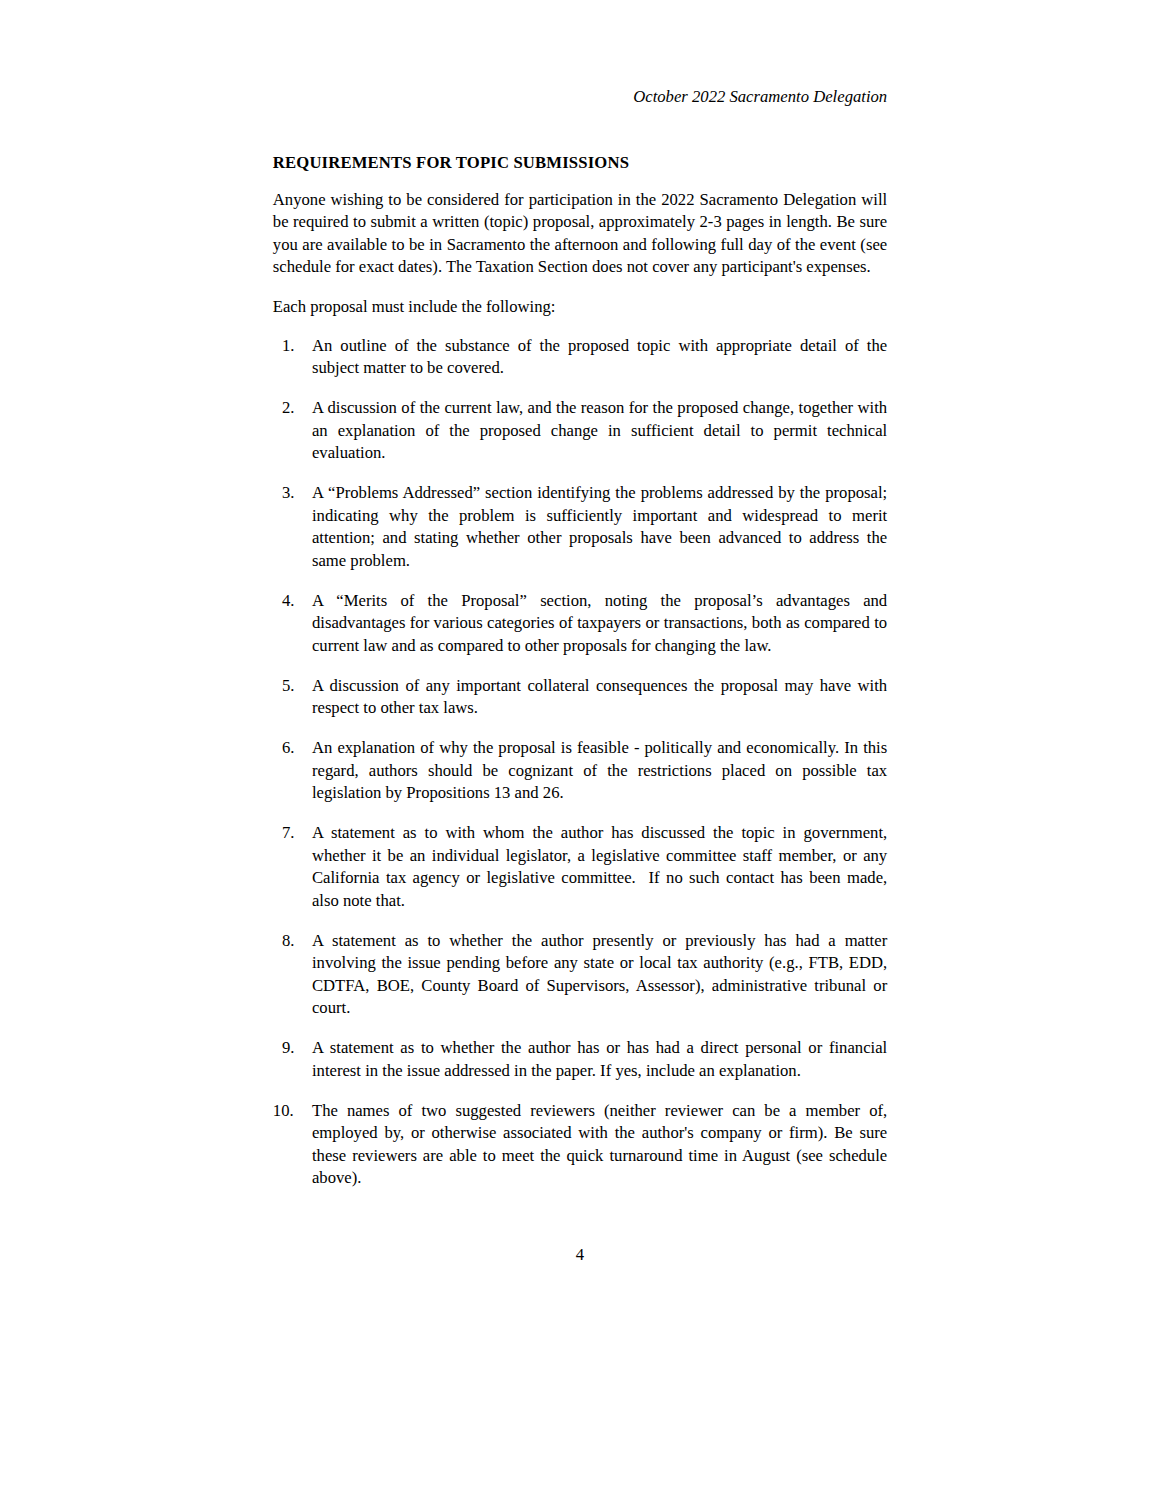October 2022 Sacramento Delegation
REQUIREMENTS FOR TOPIC SUBMISSIONS
Anyone wishing to be considered for participation in the 2022 Sacramento Delegation will be required to submit a written (topic) proposal, approximately 2-3 pages in length. Be sure you are available to be in Sacramento the afternoon and following full day of the event (see schedule for exact dates). The Taxation Section does not cover any participant's expenses.
Each proposal must include the following:
An outline of the substance of the proposed topic with appropriate detail of the subject matter to be covered.
A discussion of the current law, and the reason for the proposed change, together with an explanation of the proposed change in sufficient detail to permit technical evaluation.
A “Problems Addressed” section identifying the problems addressed by the proposal; indicating why the problem is sufficiently important and widespread to merit attention; and stating whether other proposals have been advanced to address the same problem.
A “Merits of the Proposal” section, noting the proposal’s advantages and disadvantages for various categories of taxpayers or transactions, both as compared to current law and as compared to other proposals for changing the law.
A discussion of any important collateral consequences the proposal may have with respect to other tax laws.
An explanation of why the proposal is feasible - politically and economically. In this regard, authors should be cognizant of the restrictions placed on possible tax legislation by Propositions 13 and 26.
A statement as to with whom the author has discussed the topic in government, whether it be an individual legislator, a legislative committee staff member, or any California tax agency or legislative committee. If no such contact has been made, also note that.
A statement as to whether the author presently or previously has had a matter involving the issue pending before any state or local tax authority (e.g., FTB, EDD, CDTFA, BOE, County Board of Supervisors, Assessor), administrative tribunal or court.
A statement as to whether the author has or has had a direct personal or financial interest in the issue addressed in the paper. If yes, include an explanation.
The names of two suggested reviewers (neither reviewer can be a member of, employed by, or otherwise associated with the author's company or firm). Be sure these reviewers are able to meet the quick turnaround time in August (see schedule above).
4